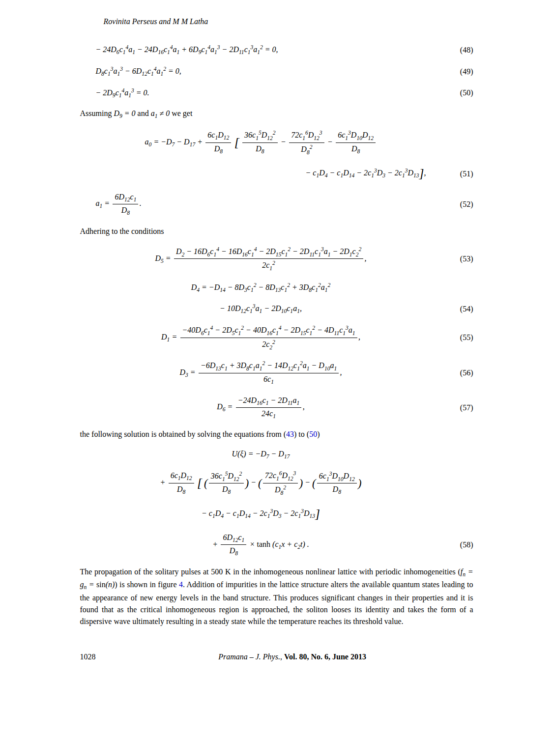Rovinita Perseus and M M Latha
− 24D6c14a1 − 24D16c14a1 + 6D9c14a13 − 2D11c13a12 = 0,
(48)
D8c13a13 − 6D12c14a12 = 0,
(49)
− 2D9c14a13 = 0.
(50)
Assuming D9 = 0 and a1 ≠ 0 we get
a0 = −D7 − D17 + 6c1D12 D8 [ 36c15D122 D8 − 72c16D123 D82 − 6c13D10D12 D8
− c1D4 − c1D14 − 2c13D3 − 2c13D13],
(51)
a1 = 6D12c1 D8.
(52)
Adhering to the conditions
D5 = D2 − 16D6c14 − 16D16c14 − 2D15c12 − 2D11c13a1 − 2D1c222c12,
(53)
D4 = −D14 − 8D3c12 − 8D13c12 + 3D8c12a12
− 10D12c13a1 − 2D10c1a1,
(54)
D1 = −40D6c14 − 2D5c12 − 40D16c14 − 2D15c12 − 4D11c13a12c22,
(55)
D3 = −6D13c1 + 3D8c1a12 − 14D12c12a1 − D10a16c1,
(56)
D6 = −24D16c1 − 2D11a124c1,
(57)
the following solution is obtained by solving the equations from (43) to (50)
U(ξ) = −D7 − D17
+ 6c1D12 D8 [ (36c15D122 D8) − (72c16D123 D82) − (6c13D10D12 D8)
− c1D4 − c1D14 − 2c13D3 − 2c13D13]
+ 6D12c1 D8 × tanh (c1x + c2t) .
(58)
The propagation of the solitary pulses at 500 K in the inhomogeneous nonlinear lattice with periodic inhomogeneities (fn = gn = sin(n)) is shown in figure 4. Addition of impurities in the lattice structure alters the available quantum states leading to the appearance of new energy levels in the band structure. This produces significant changes in their properties and it is found that as the critical inhomogeneous region is approached, the soliton looses its identity and takes the form of a dispersive wave ultimately resulting in a steady state while the temperature reaches its threshold value.
1028
Pramana – J. Phys., Vol. 80, No. 6, June 2013